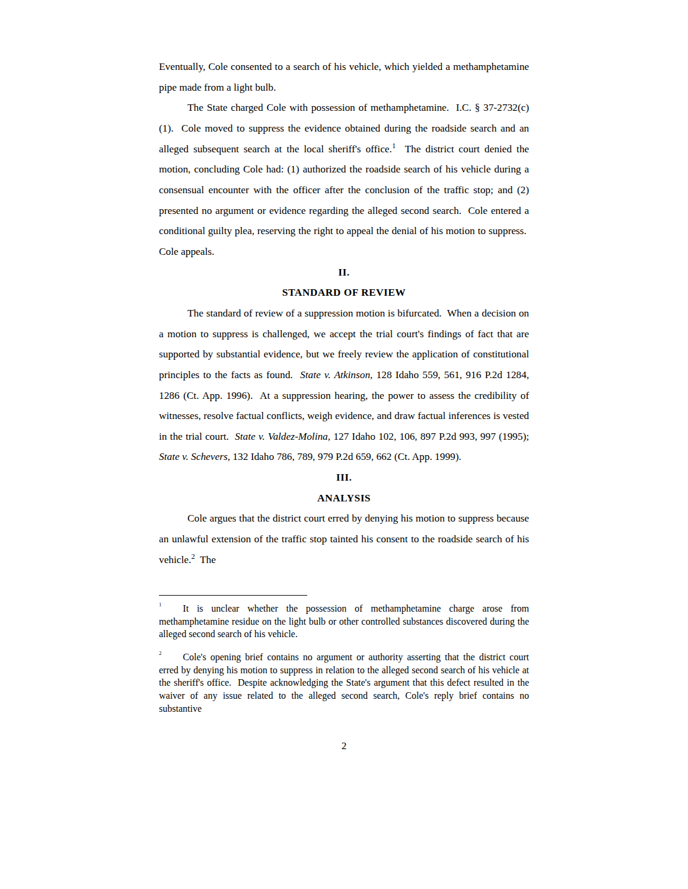Eventually, Cole consented to a search of his vehicle, which yielded a methamphetamine pipe made from a light bulb.
The State charged Cole with possession of methamphetamine. I.C. § 37-2732(c)(1). Cole moved to suppress the evidence obtained during the roadside search and an alleged subsequent search at the local sheriff's office.1 The district court denied the motion, concluding Cole had: (1) authorized the roadside search of his vehicle during a consensual encounter with the officer after the conclusion of the traffic stop; and (2) presented no argument or evidence regarding the alleged second search. Cole entered a conditional guilty plea, reserving the right to appeal the denial of his motion to suppress. Cole appeals.
II.
STANDARD OF REVIEW
The standard of review of a suppression motion is bifurcated. When a decision on a motion to suppress is challenged, we accept the trial court's findings of fact that are supported by substantial evidence, but we freely review the application of constitutional principles to the facts as found. State v. Atkinson, 128 Idaho 559, 561, 916 P.2d 1284, 1286 (Ct. App. 1996). At a suppression hearing, the power to assess the credibility of witnesses, resolve factual conflicts, weigh evidence, and draw factual inferences is vested in the trial court. State v. Valdez-Molina, 127 Idaho 102, 106, 897 P.2d 993, 997 (1995); State v. Schevers, 132 Idaho 786, 789, 979 P.2d 659, 662 (Ct. App. 1999).
III.
ANALYSIS
Cole argues that the district court erred by denying his motion to suppress because an unlawful extension of the traffic stop tainted his consent to the roadside search of his vehicle.2 The
1 It is unclear whether the possession of methamphetamine charge arose from methamphetamine residue on the light bulb or other controlled substances discovered during the alleged second search of his vehicle. 2 Cole's opening brief contains no argument or authority asserting that the district court erred by denying his motion to suppress in relation to the alleged second search of his vehicle at the sheriff's office. Despite acknowledging the State's argument that this defect resulted in the waiver of any issue related to the alleged second search, Cole's reply brief contains no substantive
2